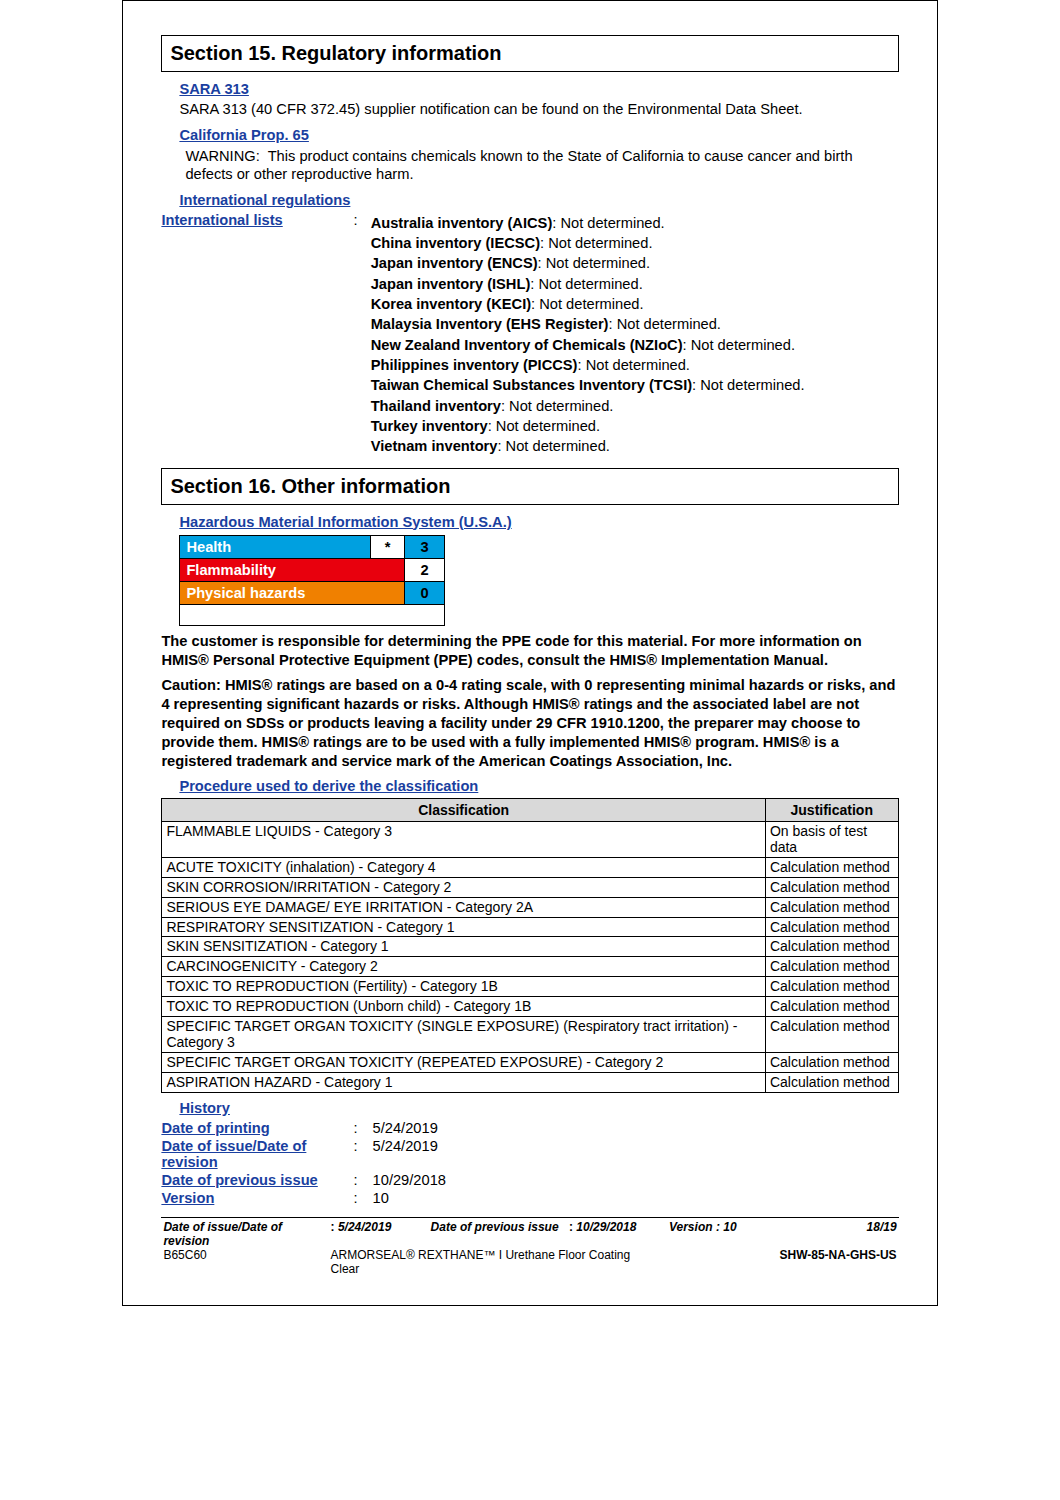Section 15. Regulatory information
SARA 313
SARA 313 (40 CFR 372.45) supplier notification can be found on the Environmental Data Sheet.
California Prop. 65
WARNING: This product contains chemicals known to the State of California to cause cancer and birth defects or other reproductive harm.
International regulations
| International lists | : | Australia inventory (AICS) : Not determined. China inventory (IECSC) : Not determined. Japan inventory (ENCS) : Not determined. Japan inventory (ISHL) : Not determined. Korea inventory (KECI) : Not determined. Malaysia Inventory (EHS Register) : Not determined. New Zealand Inventory of Chemicals (NZIoC) : Not determined. Philippines inventory (PICCS) : Not determined. Taiwan Chemical Substances Inventory (TCSI) : Not determined. Thailand inventory : Not determined. Turkey inventory : Not determined. Vietnam inventory : Not determined. |
Section 16. Other information
Hazardous Material Information System (U.S.A.)
| Health | * | 3 |
| Flammability | 2 |
| Physical hazards | 0 |
The customer is responsible for determining the PPE code for this material. For more information on HMIS® Personal Protective Equipment (PPE) codes, consult the HMIS® Implementation Manual.
Caution: HMIS® ratings are based on a 0-4 rating scale, with 0 representing minimal hazards or risks, and 4 representing significant hazards or risks. Although HMIS® ratings and the associated label are not required on SDSs or products leaving a facility under 29 CFR 1910.1200, the preparer may choose to provide them. HMIS® ratings are to be used with a fully implemented HMIS® program. HMIS® is a registered trademark and service mark of the American Coatings Association, Inc.
Procedure used to derive the classification
| Classification | Justification |
| --- | --- |
| FLAMMABLE LIQUIDS - Category 3 | On basis of test data |
| ACUTE TOXICITY (inhalation) - Category 4 | Calculation method |
| SKIN CORROSION/IRRITATION - Category 2 | Calculation method |
| SERIOUS EYE DAMAGE/ EYE IRRITATION - Category 2A | Calculation method |
| RESPIRATORY SENSITIZATION - Category 1 | Calculation method |
| SKIN SENSITIZATION - Category 1 | Calculation method |
| CARCINOGENICITY - Category 2 | Calculation method |
| TOXIC TO REPRODUCTION (Fertility) - Category 1B | Calculation method |
| TOXIC TO REPRODUCTION (Unborn child) - Category 1B | Calculation method |
| SPECIFIC TARGET ORGAN TOXICITY (SINGLE EXPOSURE) (Respiratory tract irritation) - Category 3 | Calculation method |
| SPECIFIC TARGET ORGAN TOXICITY (REPEATED EXPOSURE) - Category 2 | Calculation method |
| ASPIRATION HAZARD - Category 1 | Calculation method |
History
| Date of printing | : | 5/24/2019 |
| Date of issue/Date of revision | : | 5/24/2019 |
| Date of previous issue | : | 10/29/2018 |
| Version | : | 10 |
| Date of issue/Date of revision | : 5/24/2019 | Date of previous issue | : 10/29/2018 | Version : 10 | 18/19 |
| B65C60 | ARMORSEAL® REXTHANE™ I Urethane Floor Coating Clear | SHW-85-NA-GHS-US |